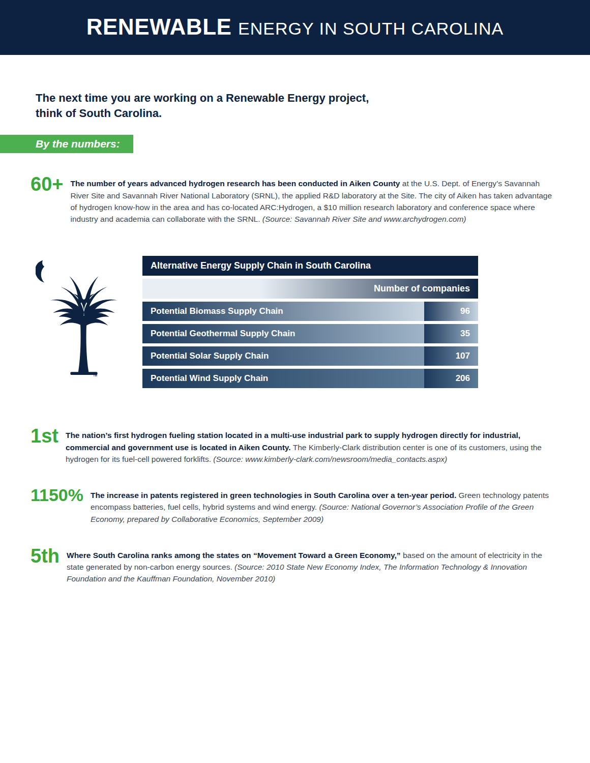RENEWABLE ENERGY IN SOUTH CAROLINA
The next time you are working on a Renewable Energy project,
think of South Carolina.
By the numbers:
60+
The number of years advanced hydrogen research has been conducted in Aiken County at the U.S. Dept. of Energy’s Savannah River Site and Savannah River National Laboratory (SRNL), the applied R&D laboratory at the Site. The city of Aiken has taken advantage of hydrogen know-how in the area and has co-located ARC:Hydrogen, a $10 million research laboratory and conference space where industry and academia can collaborate with the SRNL. (Source: Savannah River Site and www.archydrogen.com)
™
| Alternative Energy Supply Chain in South Carolina |
| --- |
| Number of companies |
| Potential Biomass Supply Chain | 96 |
| Potential Geothermal Supply Chain | 35 |
| Potential Solar Supply Chain | 107 |
| Potential Wind Supply Chain | 206 |
1st
The nation’s first hydrogen fueling station located in a multi-use industrial park to supply hydrogen directly for industrial, commercial and government use is located in Aiken County. The Kimberly-Clark distribution center is one of its customers, using the hydrogen for its fuel-cell powered forklifts. (Source: www.kimberly-clark.com/newsroom/media_contacts.aspx)
1150%
The increase in patents registered in green technologies in South Carolina over a ten-year period. Green technology patents encompass batteries, fuel cells, hybrid systems and wind energy. (Source: National Governor’s Association Profile of the Green Economy, prepared by Collaborative Economics, September 2009)
5th
Where South Carolina ranks among the states on “Movement Toward a Green Economy,” based on the amount of electricity in the state generated by non-carbon energy sources. (Source: 2010 State New Economy Index, The Information Technology & Innovation Foundation and the Kauffman Foundation, November 2010)